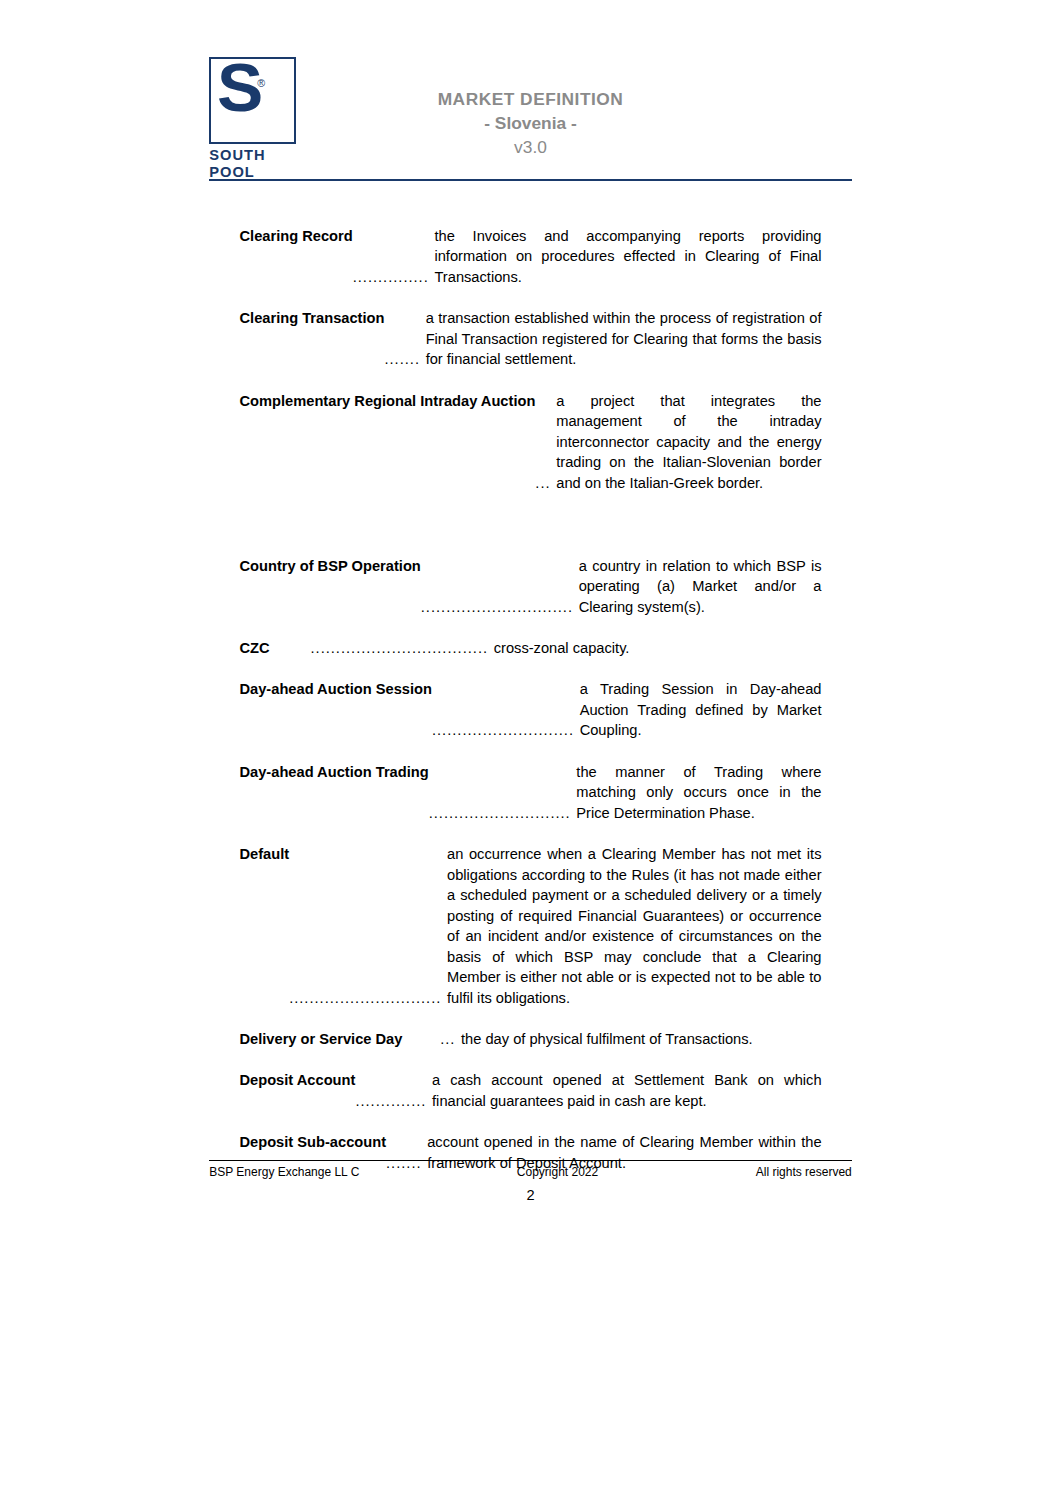S®
SOUTH
POOL
MARKET DEFINITION
- Slovenia -
v3.0
Clearing Record ............... the Invoices and accompanying reports providing information on procedures effected in Clearing of Final Transactions.
Clearing Transaction ....... a transaction established within the process of registration of Final Transaction registered for Clearing that forms the basis for financial settlement.
Complementary Regional Intraday Auction ... a project that integrates the management of the intraday interconnector capacity and the energy trading on the Italian-Slovenian border and on the Italian-Greek border.
Country of BSP Operation .............................. a country in relation to which BSP is operating (a) Market and/or a Clearing system(s).
CZC ................................... cross-zonal capacity.
Day-ahead Auction Session ............................ a Trading Session in Day-ahead Auction Trading defined by Market Coupling.
Day-ahead Auction Trading ............................ the manner of Trading where matching only occurs once in the Price Determination Phase.
Default .............................. an occurrence when a Clearing Member has not met its obligations according to the Rules (it has not made either a scheduled payment or a scheduled delivery or a timely posting of required Financial Guarantees) or occurrence of an incident and/or existence of circumstances on the basis of which BSP may conclude that a Clearing Member is either not able or is expected not to be able to fulfil its obligations.
Delivery or Service Day ... the day of physical fulfilment of Transactions.
Deposit Account .............. a cash account opened at Settlement Bank on which financial guarantees paid in cash are kept.
Deposit Sub-account ....... account opened in the name of Clearing Member within the framework of Deposit Account.
BSP Energy Exchange LL C Copyright 2022 All rights reserved
2